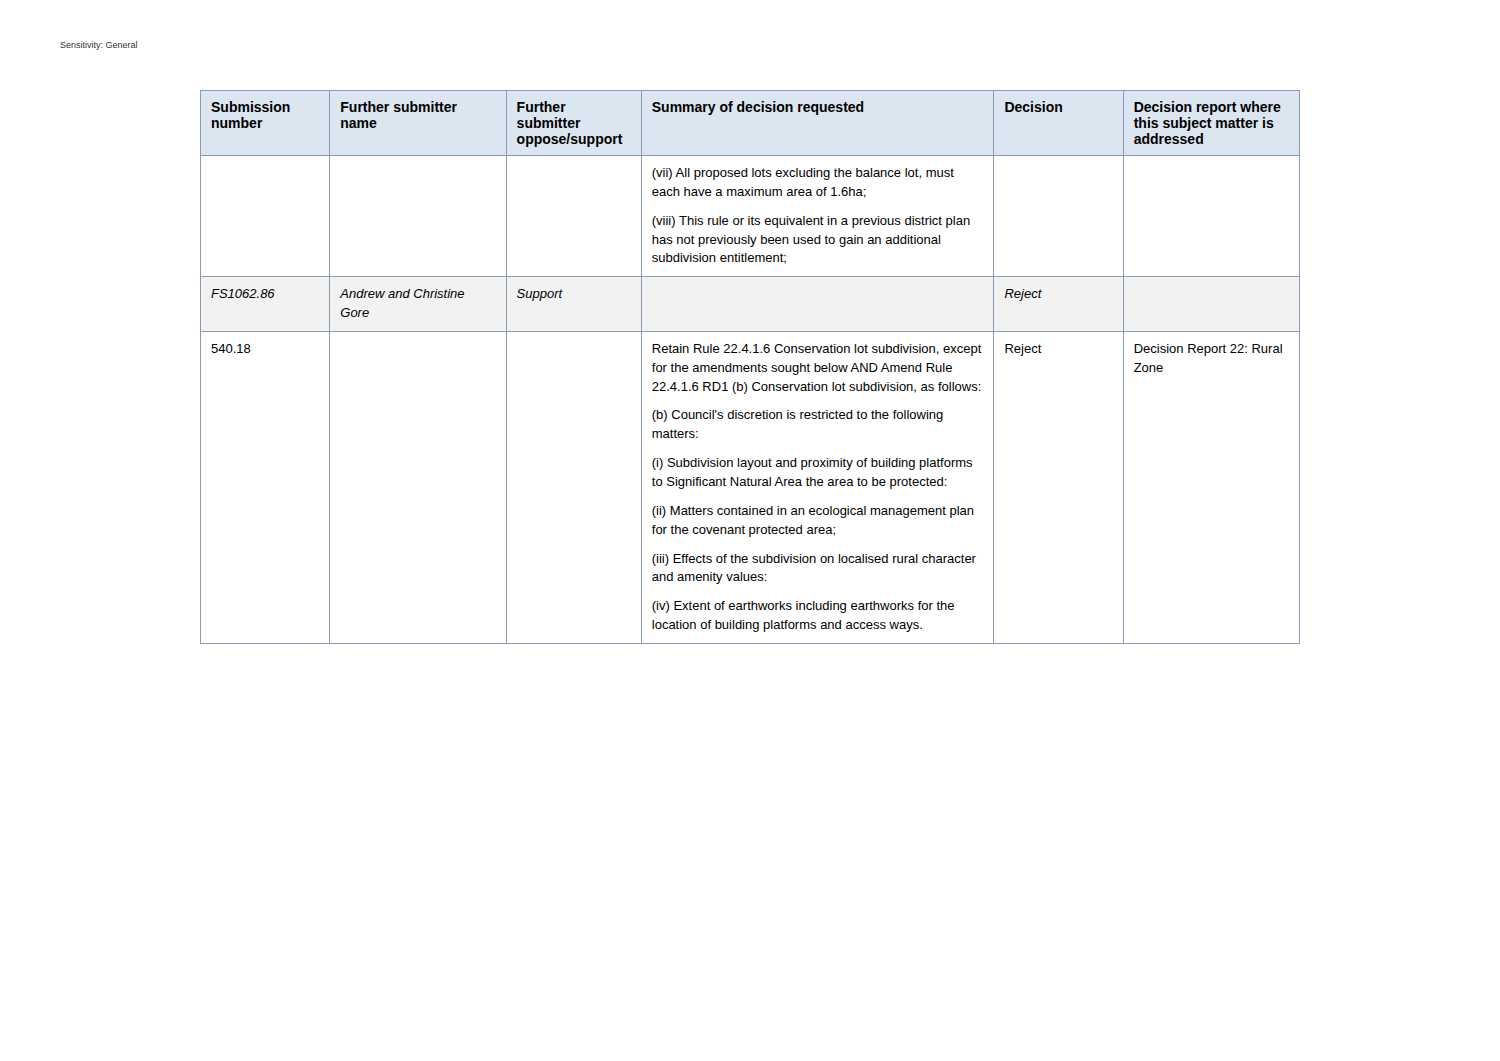Sensitivity: General
| Submission number | Further submitter name | Further submitter oppose/support | Summary of decision requested | Decision | Decision report where this subject matter is addressed |
| --- | --- | --- | --- | --- | --- |
| | | | (vii) All proposed lots excluding the balance lot, must each have a maximum area of 1.6ha; (viii) This rule or its equivalent in a previous district plan has not previously been used to gain an additional subdivision entitlement; | | |
| FS1062.86 | Andrew and Christine Gore | Support | | Reject | |
| 540.18 | | | Retain Rule 22.4.1.6 Conservation lot subdivision, except for the amendments sought below AND Amend Rule 22.4.1.6 RD1 (b) Conservation lot subdivision, as follows: (b) Council's discretion is restricted to the following matters: (i) Subdivision layout and proximity of building platforms to Significant Natural Area the area to be protected: (ii) Matters contained in an ecological management plan for the covenant protected area; (iii) Effects of the subdivision on localised rural character and amenity values: (iv) Extent of earthworks including earthworks for the location of building platforms and access ways. | Reject | Decision Report 22: Rural Zone |